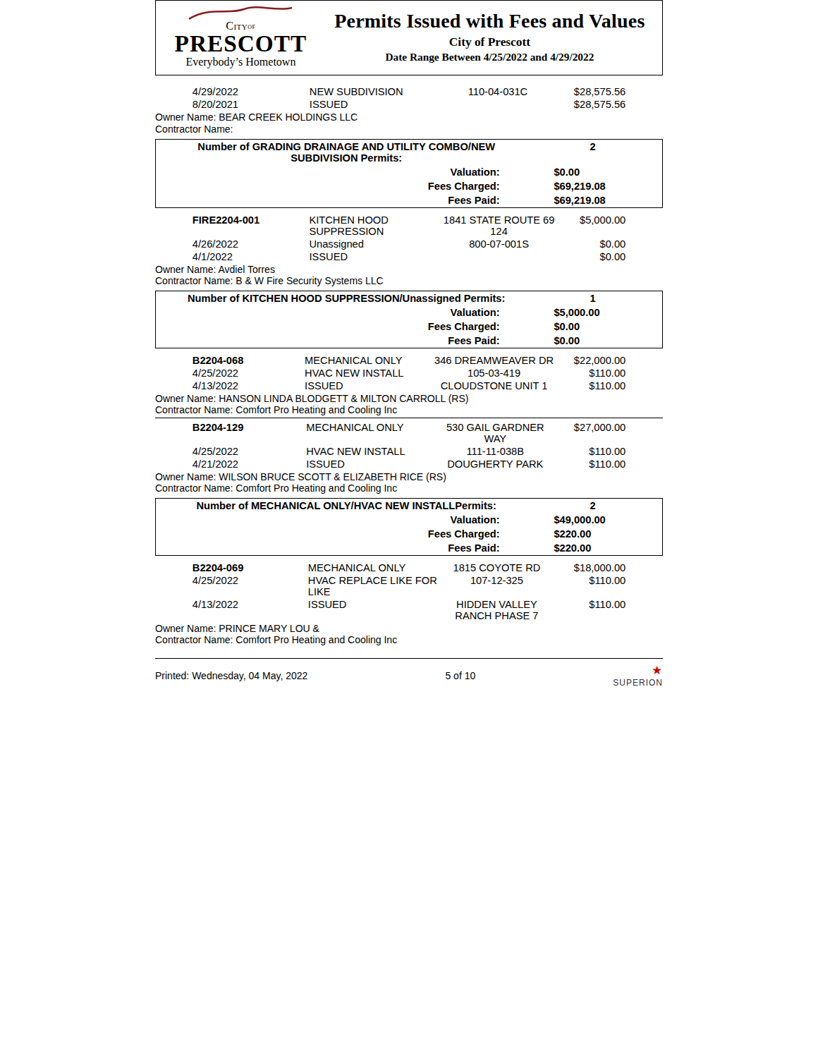City of PRESCOTT
Everybody’s Hometown
Permits Issued with Fees and Values
City of Prescott
Date Range Between 4/25/2022 and 4/29/2022
| 4/29/2022 | NEW SUBDIVISION | 110-04-031C | $28,575.56 |
| 8/20/2021 | ISSUED | | $28,575.56 |
Owner Name: BEAR CREEK HOLDINGS LLC
Contractor Name:
| Number of GRADING DRAINAGE AND UTILITY COMBO/NEW SUBDIVISION Permits: | 2 |
| Valuation: | $0.00 |
| Fees Charged: | $69,219.08 |
| Fees Paid: | $69,219.08 |
| FIRE2204-001 | KITCHEN HOOD SUPPRESSION | 1841 STATE ROUTE 69 124 | $5,000.00 |
| 4/26/2022 | Unassigned | 800-07-001S | $0.00 |
| 4/1/2022 | ISSUED | | $0.00 |
Owner Name: Avdiel Torres
Contractor Name: B & W Fire Security Systems LLC
| Number of KITCHEN HOOD SUPPRESSION/Unassigned Permits: | 1 |
| Valuation: | $5,000.00 |
| Fees Charged: | $0.00 |
| Fees Paid: | $0.00 |
| B2204-068 | MECHANICAL ONLY | 346 DREAMWEAVER DR | $22,000.00 |
| 4/25/2022 | HVAC NEW INSTALL | 105-03-419 | $110.00 |
| 4/13/2022 | ISSUED | CLOUDSTONE UNIT 1 | $110.00 |
Owner Name: HANSON LINDA BLODGETT & MILTON CARROLL (RS)
Contractor Name: Comfort Pro Heating and Cooling Inc
| B2204-129 | MECHANICAL ONLY | 530 GAIL GARDNER WAY | $27,000.00 |
| 4/25/2022 | HVAC NEW INSTALL | 111-11-038B | $110.00 |
| 4/21/2022 | ISSUED | DOUGHERTY PARK | $110.00 |
Owner Name: WILSON BRUCE SCOTT & ELIZABETH RICE (RS)
Contractor Name: Comfort Pro Heating and Cooling Inc
| Number of MECHANICAL ONLY/HVAC NEW INSTALLPermits: | 2 |
| Valuation: | $49,000.00 |
| Fees Charged: | $220.00 |
| Fees Paid: | $220.00 |
| B2204-069 | MECHANICAL ONLY | 1815 COYOTE RD | $18,000.00 |
| 4/25/2022 | HVAC REPLACE LIKE FOR LIKE | 107-12-325 | $110.00 |
| 4/13/2022 | ISSUED | HIDDEN VALLEY RANCH PHASE 7 | $110.00 |
Owner Name: PRINCE MARY LOU &
Contractor Name: Comfort Pro Heating and Cooling Inc
Printed: Wednesday, 04 May, 2022
5 of 10
★ SUPERION